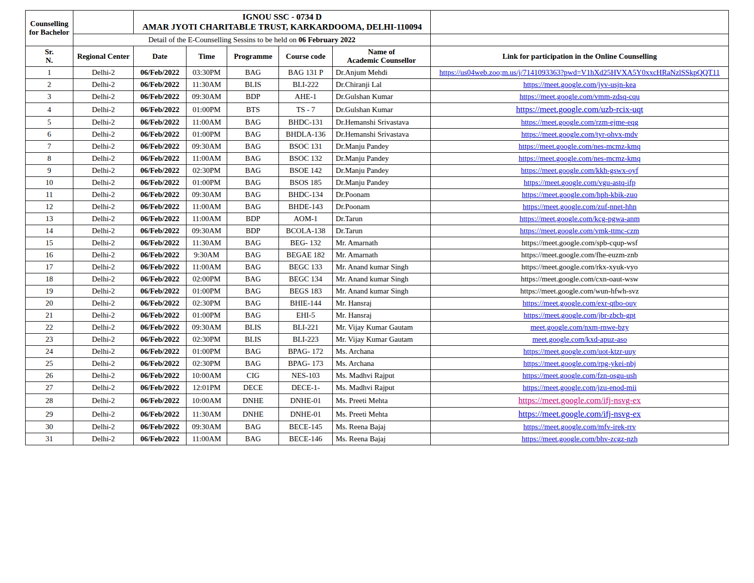| Counselling for Bachelor | | IGNOU SSC - 0734 D AMAR JYOTI CHARITABLE TRUST, KARKARDOOMA, DELHI-110094 | |
| Detail of the E-Counselling Sessins to be held on 06 February 2022 | |
| Sr. N. | Regional Center | Date | Time | Programme | Course code | Name of Academic Counsellor | Link for participation in the Online Counselling |
| 1 | Delhi-2 | 06/Feb/2022 | 03:30PM | BAG | BAG 131 P | Dr.Anjum Mehdi | https://us04web.zoo;m.us/j/7141093363?pwd=V1hXd25HVXA5Y0xxcHRaNzlSSkpQQT11 |
| 2 | Delhi-2 | 06/Feb/2022 | 11:30AM | BLIS | BLI-222 | Dr.Chiranji Lal | https://meet.google.com/jyv-usjn-kea |
| 3 | Delhi-2 | 06/Feb/2022 | 09:30AM | BDP | AHE-1 | Dr.Gulshan Kumar | https://meet.google.com/vmm-zdsq-cqu |
| 4 | Delhi-2 | 06/Feb/2022 | 01:00PM | BTS | TS - 7 | Dr.Gulshan Kumar | https://meet.google.com/uzb-rcix-uqt |
| 5 | Delhi-2 | 06/Feb/2022 | 11:00AM | BAG | BHDC-131 | Dr.Hemanshi Srivastava | https://meet.google.com/rzm-ejme-eqg |
| 6 | Delhi-2 | 06/Feb/2022 | 01:00PM | BAG | BHDLA-136 | Dr.Hemanshi Srivastava | https://meet.google.com/tyr-ohvx-mdv |
| 7 | Delhi-2 | 06/Feb/2022 | 09:30AM | BAG | BSOC 131 | Dr.Manju Pandey | https://meet.google.com/nes-mcmz-kmq |
| 8 | Delhi-2 | 06/Feb/2022 | 11:00AM | BAG | BSOC 132 | Dr.Manju Pandey | https://meet.google.com/nes-mcmz-kmq |
| 9 | Delhi-2 | 06/Feb/2022 | 02:30PM | BAG | BSOE 142 | Dr.Manju Pandey | https://meet.google.com/kkh-gswx-oyf |
| 10 | Delhi-2 | 06/Feb/2022 | 01:00PM | BAG | BSOS 185 | Dr.Manju Pandey | https://meet.google.com/vgu-astq-ifp |
| 11 | Delhi-2 | 06/Feb/2022 | 09:30AM | BAG | BHDC-134 | Dr.Poonam | https://meet.google.com/hph-kbik-zuo |
| 12 | Delhi-2 | 06/Feb/2022 | 11:00AM | BAG | BHDE-143 | Dr.Poonam | https://meet.google.com/zuf-nnet-hhn |
| 13 | Delhi-2 | 06/Feb/2022 | 11:00AM | BDP | AOM-1 | Dr.Tarun | https://meet.google.com/kcg-pgwa-anm |
| 14 | Delhi-2 | 06/Feb/2022 | 09:30AM | BDP | BCOLA-138 | Dr.Tarun | https://meet.google.com/vmk-ttmc-czm |
| 15 | Delhi-2 | 06/Feb/2022 | 11:30AM | BAG | BEG- 132 | Mr. Amarnath | https://meet.google.com/spb-cqup-wsf |
| 16 | Delhi-2 | 06/Feb/2022 | 9:30AM | BAG | BEGAE 182 | Mr. Amarnath | https://meet.google.com/fhe-euzm-znb |
| 17 | Delhi-2 | 06/Feb/2022 | 11:00AM | BAG | BEGC 133 | Mr. Anand kumar Singh | https://meet.google.com/rkx-xyuk-vyo |
| 18 | Delhi-2 | 06/Feb/2022 | 02:00PM | BAG | BEGC 134 | Mr. Anand kumar Singh | https://meet.google.com/cxn-oaut-wsw |
| 19 | Delhi-2 | 06/Feb/2022 | 01:00PM | BAG | BEGS 183 | Mr. Anand kumar Singh | https://meet.google.com/wun-hfwh-svz |
| 20 | Delhi-2 | 06/Feb/2022 | 02:30PM | BAG | BHIE-144 | Mr. Hansraj | https://meet.google.com/exr-qtbo-ouy |
| 21 | Delhi-2 | 06/Feb/2022 | 01:00PM | BAG | EHI-5 | Mr. Hansraj | https://meet.google.com/jbr-zbcb-gpt |
| 22 | Delhi-2 | 06/Feb/2022 | 09:30AM | BLIS | BLI-221 | Mr. Vijay Kumar Gautam | meet.google.com/nxm-rnwe-bzy |
| 23 | Delhi-2 | 06/Feb/2022 | 02:30PM | BLIS | BLI-223 | Mr. Vijay Kumar Gautam | meet.google.com/kxd-apuz-aso |
| 24 | Delhi-2 | 06/Feb/2022 | 01:00PM | BAG | BPAG- 172 | Ms. Archana | https://meet.google.com/uot-ktzr-uuy |
| 25 | Delhi-2 | 06/Feb/2022 | 02:30PM | BAG | BPAG- 173 | Ms. Archana | https://meet.google.com/rpg-ykei-nbj |
| 26 | Delhi-2 | 06/Feb/2022 | 10:00AM | CIG | NES-103 | Ms. Madhvi Rajput | https://meet.google.com/fzn-osgu-ush |
| 27 | Delhi-2 | 06/Feb/2022 | 12:01PM | DECE | DECE-1- | Ms. Madhvi Rajput | https://meet.google.com/jzu-enod-mii |
| 28 | Delhi-2 | 06/Feb/2022 | 10:00AM | DNHE | DNHE-01 | Ms. Preeti Mehta | https://meet.google.com/ifj-nsvg-ex |
| 29 | Delhi-2 | 06/Feb/2022 | 11:30AM | DNHE | DNHE-01 | Ms. Preeti Mehta | https://meet.google.com/ifj-nsvg-ex |
| 30 | Delhi-2 | 06/Feb/2022 | 09:30AM | BAG | BECE-145 | Ms. Reena Bajaj | https://meet.google.com/mfv-irek-rrv |
| 31 | Delhi-2 | 06/Feb/2022 | 11:00AM | BAG | BECE-146 | Ms. Reena Bajaj | https://meet.google.com/bhv-zcgz-nzh |